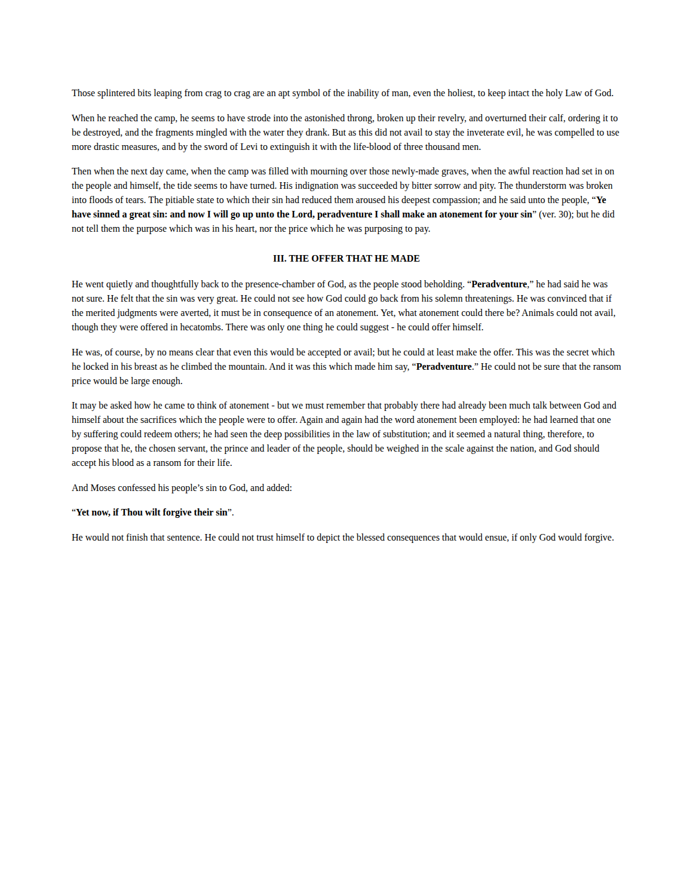Those splintered bits leaping from crag to crag are an apt symbol of the inability of man, even the holiest, to keep intact the holy Law of God.
When he reached the camp, he seems to have strode into the astonished throng, broken up their revelry, and overturned their calf, ordering it to be destroyed, and the fragments mingled with the water they drank. But as this did not avail to stay the inveterate evil, he was compelled to use more drastic measures, and by the sword of Levi to extinguish it with the life-blood of three thousand men.
Then when the next day came, when the camp was filled with mourning over those newly-made graves, when the awful reaction had set in on the people and himself, the tide seems to have turned. His indignation was succeeded by bitter sorrow and pity. The thunderstorm was broken into floods of tears. The pitiable state to which their sin had reduced them aroused his deepest compassion; and he said unto the people, “Ye have sinned a great sin: and now I will go up unto the Lord, peradventure I shall make an atonement for your sin” (ver. 30); but he did not tell them the purpose which was in his heart, nor the price which he was purposing to pay.
III. THE OFFER THAT HE MADE
He went quietly and thoughtfully back to the presence-chamber of God, as the people stood beholding. “Peradventure,” he had said he was not sure. He felt that the sin was very great. He could not see how God could go back from his solemn threatenings. He was convinced that if the merited judgments were averted, it must be in consequence of an atonement. Yet, what atonement could there be? Animals could not avail, though they were offered in hecatombs. There was only one thing he could suggest - he could offer himself.
He was, of course, by no means clear that even this would be accepted or avail; but he could at least make the offer. This was the secret which he locked in his breast as he climbed the mountain. And it was this which made him say, “Peradventure.” He could not be sure that the ransom price would be large enough.
It may be asked how he came to think of atonement - but we must remember that probably there had already been much talk between God and himself about the sacrifices which the people were to offer. Again and again had the word atonement been employed: he had learned that one by suffering could redeem others; he had seen the deep possibilities in the law of substitution; and it seemed a natural thing, therefore, to propose that he, the chosen servant, the prince and leader of the people, should be weighed in the scale against the nation, and God should accept his blood as a ransom for their life.
And Moses confessed his people’s sin to God, and added:
“Yet now, if Thou wilt forgive their sin”.
He would not finish that sentence. He could not trust himself to depict the blessed consequences that would ensue, if only God would forgive.